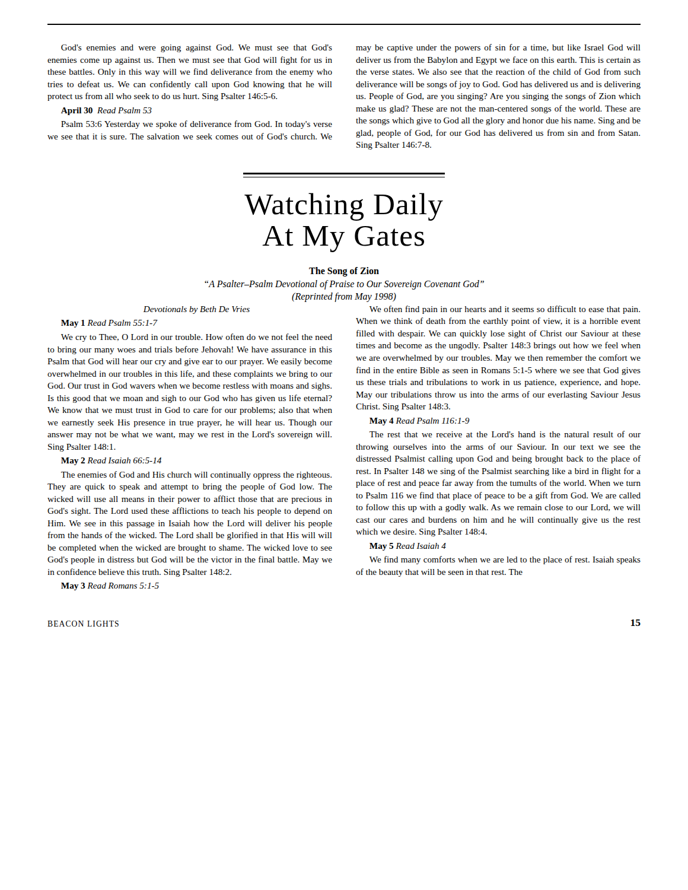God's enemies and were going against God. We must see that God's enemies come up against us. Then we must see that God will fight for us in these battles. Only in this way will we find deliverance from the enemy who tries to defeat us. We can confidently call upon God knowing that he will protect us from all who seek to do us hurt. Sing Psalter 146:5-6.
April 30 Read Psalm 53
Psalm 53:6 Yesterday we spoke of deliverance from God. In today's verse we see that it is sure. The salvation we seek comes out of God's church. We may be captive under the powers of sin for a time, but like Israel God will deliver us from the Babylon and Egypt we face on this earth. This is certain as the verse states. We also see that the reaction of the child of God from such deliverance will be songs of joy to God. God has delivered us and is delivering us. People of God, are you singing? Are you singing the songs of Zion which make us glad? These are not the man-centered songs of the world. These are the songs which give to God all the glory and honor due his name. Sing and be glad, people of God, for our God has delivered us from sin and from Satan. Sing Psalter 146:7-8.
Watching Daily
At My Gates
The Song of Zion
“A Psalter–Psalm Devotional of Praise to Our Sovereign Covenant God”
(Reprinted from May 1998)
Devotionals by Beth De Vries
May 1 Read Psalm 55:1-7
We cry to Thee, O Lord in our trouble. How often do we not feel the need to bring our many woes and trials before Jehovah! We have assurance in this Psalm that God will hear our cry and give ear to our prayer. We easily become overwhelmed in our troubles in this life, and these complaints we bring to our God. Our trust in God wavers when we become restless with moans and sighs. Is this good that we moan and sigh to our God who has given us life eternal? We know that we must trust in God to care for our problems; also that when we earnestly seek His presence in true prayer, he will hear us. Though our answer may not be what we want, may we rest in the Lord's sovereign will. Sing Psalter 148:1.
May 2 Read Isaiah 66:5-14
The enemies of God and His church will continually oppress the righteous. They are quick to speak and attempt to bring the people of God low. The wicked will use all means in their power to afflict those that are precious in God's sight. The Lord used these afflictions to teach his people to depend on Him. We see in this passage in Isaiah how the Lord will deliver his people from the hands of the wicked. The Lord shall be glorified in that His will will be completed when the wicked are brought to shame. The wicked love to see God's people in distress but God will be the victor in the final battle. May we in confidence believe this truth. Sing Psalter 148:2.
May 3 Read Romans 5:1-5
We often find pain in our hearts and it seems so difficult to ease that pain. When we think of death from the earthly point of view, it is a horrible event filled with despair. We can quickly lose sight of Christ our Saviour at these times and become as the ungodly. Psalter 148:3 brings out how we feel when we are overwhelmed by our troubles. May we then remember the comfort we find in the entire Bible as seen in Romans 5:1-5 where we see that God gives us these trials and tribulations to work in us patience, experience, and hope. May our tribulations throw us into the arms of our everlasting Saviour Jesus Christ. Sing Psalter 148:3.
May 4 Read Psalm 116:1-9
The rest that we receive at the Lord's hand is the natural result of our throwing ourselves into the arms of our Saviour. In our text we see the distressed Psalmist calling upon God and being brought back to the place of rest. In Psalter 148 we sing of the Psalmist searching like a bird in flight for a place of rest and peace far away from the tumults of the world. When we turn to Psalm 116 we find that place of peace to be a gift from God. We are called to follow this up with a godly walk. As we remain close to our Lord, we will cast our cares and burdens on him and he will continually give us the rest which we desire. Sing Psalter 148:4.
May 5 Read Isaiah 4
We find many comforts when we are led to the place of rest. Isaiah speaks of the beauty that will be seen in that rest. The
BEACON LIGHTS
15